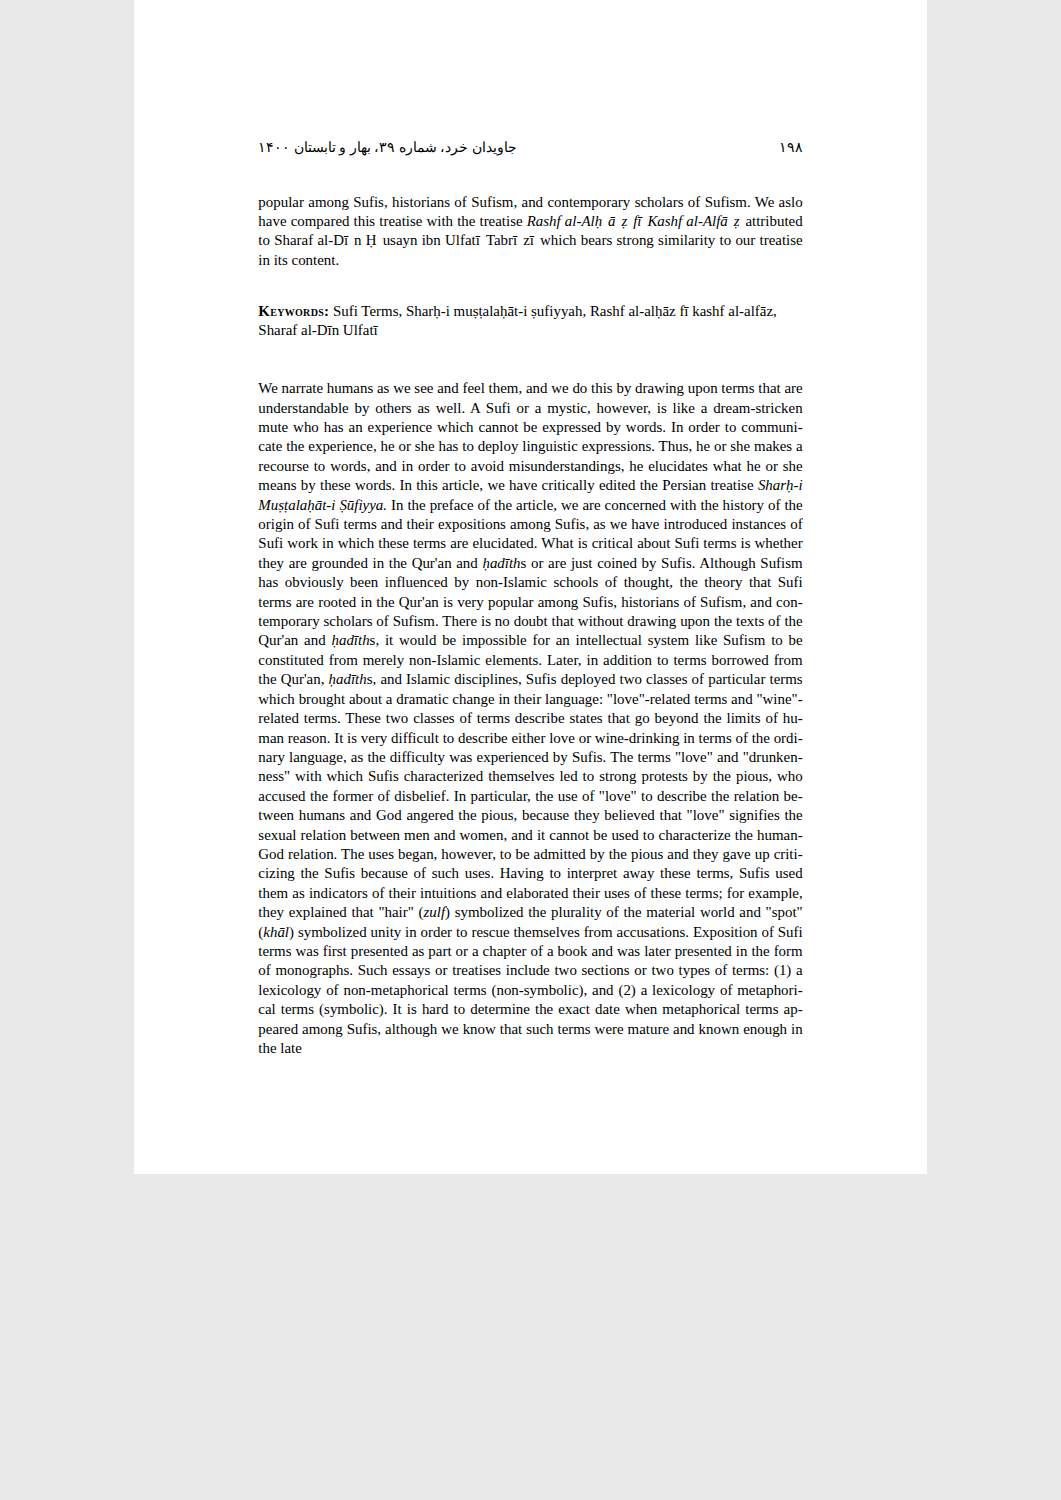جاویدان خرد، شماره ۳۹، بهار و تابستان ۱۴۰۰ ۱۹۸
popular among Sufis, historians of Sufism, and contemporary scholars of Sufism. We aslo have compared this treatise with the treatise Rashf al-Alḥ ā ẓ fī Kashf al-Alfā ẓ attributed to Sharaf al-Dī n Ḥ usayn ibn Ulfatī Tabrī zī which bears strong similarity to our treatise in its content.
Keywords: Sufi Terms, Sharḥ-i muṣṭalaḥāt-i ṣufiyyah, Rashf al-alḥāz fī kashf al-alfāz, Sharaf al-Dīn Ulfatī
We narrate humans as we see and feel them, and we do this by drawing upon terms that are understandable by others as well. A Sufi or a mystic, however, is like a dream-stricken mute who has an experience which cannot be expressed by words. In order to communicate the experience, he or she has to deploy linguistic expressions. Thus, he or she makes a recourse to words, and in order to avoid misunderstandings, he elucidates what he or she means by these words. In this article, we have critically edited the Persian treatise Sharḥ-i Muṣṭalaḥāt-i Ṣūfiyya. In the preface of the article, we are concerned with the history of the origin of Sufi terms and their expositions among Sufis, as we have introduced instances of Sufi work in which these terms are elucidated. What is critical about Sufi terms is whether they are grounded in the Qur'an and ḥadīths or are just coined by Sufis. Although Sufism has obviously been influenced by non-Islamic schools of thought, the theory that Sufi terms are rooted in the Qur'an is very popular among Sufis, historians of Sufism, and contemporary scholars of Sufism. There is no doubt that without drawing upon the texts of the Qur'an and ḥadīths, it would be impossible for an intellectual system like Sufism to be constituted from merely non-Islamic elements. Later, in addition to terms borrowed from the Qur'an, ḥadīths, and Islamic disciplines, Sufis deployed two classes of particular terms which brought about a dramatic change in their language: "love"-related terms and "wine"-related terms. These two classes of terms describe states that go beyond the limits of human reason. It is very difficult to describe either love or wine-drinking in terms of the ordinary language, as the difficulty was experienced by Sufis. The terms "love" and "drunkenness" with which Sufis characterized themselves led to strong protests by the pious, who accused the former of disbelief. In particular, the use of "love" to describe the relation between humans and God angered the pious, because they believed that "love" signifies the sexual relation between men and women, and it cannot be used to characterize the human-God relation. The uses began, however, to be admitted by the pious and they gave up criticizing the Sufis because of such uses. Having to interpret away these terms, Sufis used them as indicators of their intuitions and elaborated their uses of these terms; for example, they explained that "hair" (zulf) symbolized the plurality of the material world and "spot" (khāl) symbolized unity in order to rescue themselves from accusations. Exposition of Sufi terms was first presented as part or a chapter of a book and was later presented in the form of monographs. Such essays or treatises include two sections or two types of terms: (1) a lexicology of non-metaphorical terms (non-symbolic), and (2) a lexicology of metaphorical terms (symbolic). It is hard to determine the exact date when metaphorical terms appeared among Sufis, although we know that such terms were mature and known enough in the late